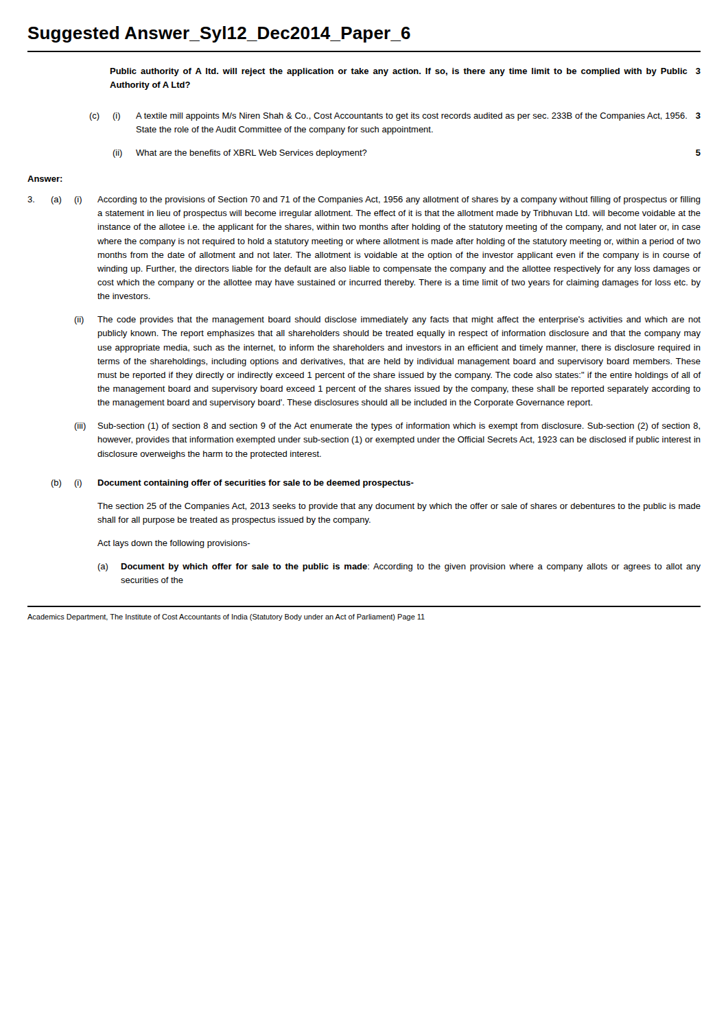Suggested Answer_Syl12_Dec2014_Paper_6
3 Public authority of A ltd. will reject the application or take any action. If so, is there any time limit to be complied with by Public Authority of A Ltd?
(c)
(i)
3 A textile mill appoints M/s Niren Shah & Co., Cost Accountants to get its cost records audited as per sec. 233B of the Companies Act, 1956. State the role of the Audit Committee of the company for such appointment.
(ii)
5 What are the benefits of XBRL Web Services deployment?
Answer:
3.
(a)
(i)
According to the provisions of Section 70 and 71 of the Companies Act, 1956 any allotment of shares by a company without filling of prospectus or filling a statement in lieu of prospectus will become irregular allotment. The effect of it is that the allotment made by Tribhuvan Ltd. will become voidable at the instance of the allotee i.e. the applicant for the shares, within two months after holding of the statutory meeting of the company, and not later or, in case where the company is not required to hold a statutory meeting or where allotment is made after holding of the statutory meeting or, within a period of two months from the date of allotment and not later. The allotment is voidable at the option of the investor applicant even if the company is in course of winding up. Further, the directors liable for the default are also liable to compensate the company and the allottee respectively for any loss damages or cost which the company or the allottee may have sustained or incurred thereby. There is a time limit of two years for claiming damages for loss etc. by the investors.
(ii)
The code provides that the management board should disclose immediately any facts that might affect the enterprise's activities and which are not publicly known. The report emphasizes that all shareholders should be treated equally in respect of information disclosure and that the company may use appropriate media, such as the internet, to inform the shareholders and investors in an efficient and timely manner, there is disclosure required in terms of the shareholdings, including options and derivatives, that are held by individual management board and supervisory board members. These must be reported if they directly or indirectly exceed 1 percent of the share issued by the company. The code also states:" if the entire holdings of all of the management board and supervisory board exceed 1 percent of the shares issued by the company, these shall be reported separately according to the management board and supervisory board'. These disclosures should all be included in the Corporate Governance report.
(iii)
Sub-section (1) of section 8 and section 9 of the Act enumerate the types of information which is exempt from disclosure. Sub-section (2) of section 8, however, provides that information exempted under sub-section (1) or exempted under the Official Secrets Act, 1923 can be disclosed if public interest in disclosure overweighs the harm to the protected interest.
(b)
(i)
Document containing offer of securities for sale to be deemed prospectus-
The section 25 of the Companies Act, 2013 seeks to provide that any document by which the offer or sale of shares or debentures to the public is made shall for all purpose be treated as prospectus issued by the company.
Act lays down the following provisions-
(a)
Document by which offer for sale to the public is made: According to the given provision where a company allots or agrees to allot any securities of the
Academics Department, The Institute of Cost Accountants of India (Statutory Body under an Act of Parliament) Page 11